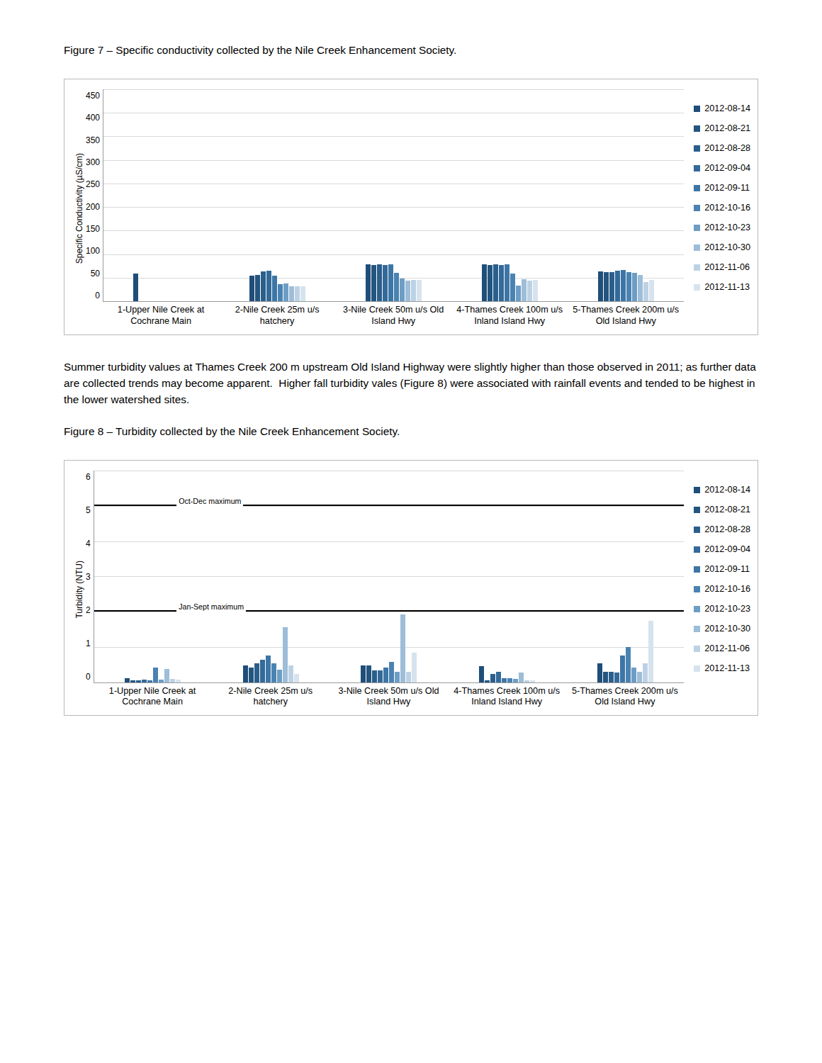Figure 7 – Specific conductivity collected by the Nile Creek Enhancement Society.
Specific Conductivity (µS/cm)
450400350300250 200150100500
1-Upper Nile Creek at Cochrane Main 2-Nile Creek 25m u/s hatchery 3-Nile Creek 50m u/s Old Island Hwy 4-Thames Creek 100m u/s Inland Island Hwy 5-Thames Creek 200m u/s Old Island Hwy
2012-08-14
2012-08-21
2012-08-28
2012-09-04
2012-09-11
2012-10-16
2012-10-23
2012-10-30
2012-11-06
2012-11-13
Summer turbidity values at Thames Creek 200 m upstream Old Island Highway were slightly higher than those observed in 2011; as further data are collected trends may become apparent. Higher fall turbidity vales (Figure 8) were associated with rainfall events and tended to be highest in the lower watershed sites.
Figure 8 – Turbidity collected by the Nile Creek Enhancement Society.
Turbidity (NTU)
6543 210
Oct-Dec maximum
Jan-Sept maximum
1-Upper Nile Creek at Cochrane Main 2-Nile Creek 25m u/s hatchery 3-Nile Creek 50m u/s Old Island Hwy 4-Thames Creek 100m u/s Inland Island Hwy 5-Thames Creek 200m u/s Old Island Hwy
2012-08-14
2012-08-21
2012-08-28
2012-09-04
2012-09-11
2012-10-16
2012-10-23
2012-10-30
2012-11-06
2012-11-13